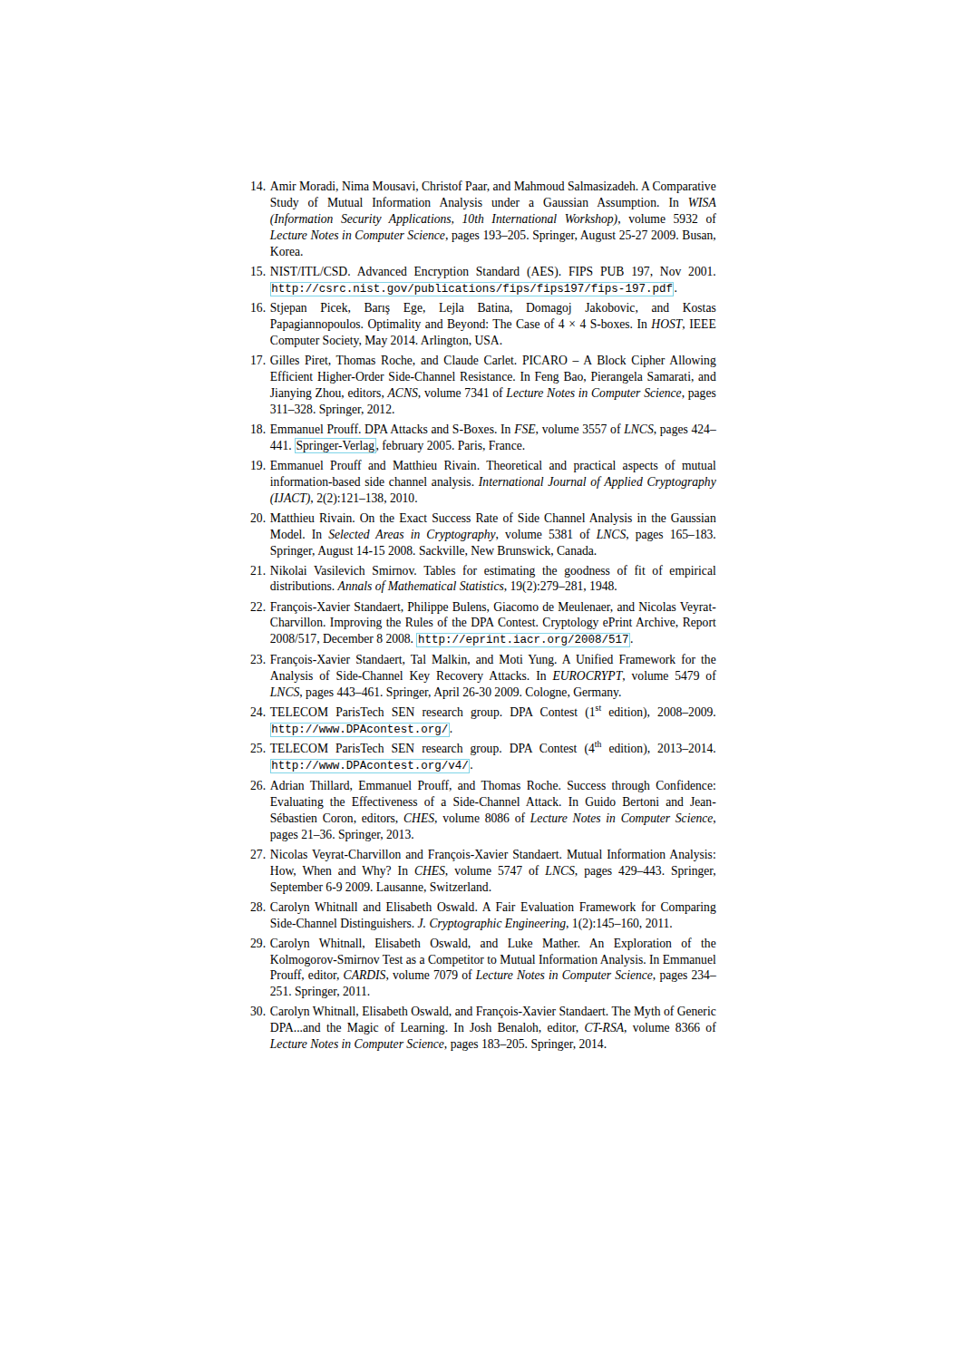14. Amir Moradi, Nima Mousavi, Christof Paar, and Mahmoud Salmasizadeh. A Comparative Study of Mutual Information Analysis under a Gaussian Assumption. In WISA (Information Security Applications, 10th International Workshop), volume 5932 of Lecture Notes in Computer Science, pages 193–205. Springer, August 25-27 2009. Busan, Korea.
15. NIST/ITL/CSD. Advanced Encryption Standard (AES). FIPS PUB 197, Nov 2001. http://csrc.nist.gov/publications/fips/fips197/fips-197.pdf.
16. Stjepan Picek, Barış Ege, Lejla Batina, Domagoj Jakobovic, and Kostas Papagiannopoulos. Optimality and Beyond: The Case of 4 × 4 S-boxes. In HOST, IEEE Computer Society, May 2014. Arlington, USA.
17. Gilles Piret, Thomas Roche, and Claude Carlet. PICARO – A Block Cipher Allowing Efficient Higher-Order Side-Channel Resistance. In Feng Bao, Pierangela Samarati, and Jianying Zhou, editors, ACNS, volume 7341 of Lecture Notes in Computer Science, pages 311–328. Springer, 2012.
18. Emmanuel Prouff. DPA Attacks and S-Boxes. In FSE, volume 3557 of LNCS, pages 424–441. Springer-Verlag, february 2005. Paris, France.
19. Emmanuel Prouff and Matthieu Rivain. Theoretical and practical aspects of mutual information-based side channel analysis. International Journal of Applied Cryptography (IJACT), 2(2):121–138, 2010.
20. Matthieu Rivain. On the Exact Success Rate of Side Channel Analysis in the Gaussian Model. In Selected Areas in Cryptography, volume 5381 of LNCS, pages 165–183. Springer, August 14-15 2008. Sackville, New Brunswick, Canada.
21. Nikolai Vasilevich Smirnov. Tables for estimating the goodness of fit of empirical distributions. Annals of Mathematical Statistics, 19(2):279–281, 1948.
22. François-Xavier Standaert, Philippe Bulens, Giacomo de Meulenaer, and Nicolas Veyrat-Charvillon. Improving the Rules of the DPA Contest. Cryptology ePrint Archive, Report 2008/517, December 8 2008. http://eprint.iacr.org/2008/517.
23. François-Xavier Standaert, Tal Malkin, and Moti Yung. A Unified Framework for the Analysis of Side-Channel Key Recovery Attacks. In EUROCRYPT, volume 5479 of LNCS, pages 443–461. Springer, April 26-30 2009. Cologne, Germany.
24. TELECOM ParisTech SEN research group. DPA Contest (1st edition), 2008–2009. http://www.DPAcontest.org/.
25. TELECOM ParisTech SEN research group. DPA Contest (4th edition), 2013–2014. http://www.DPAcontest.org/v4/.
26. Adrian Thillard, Emmanuel Prouff, and Thomas Roche. Success through Confidence: Evaluating the Effectiveness of a Side-Channel Attack. In Guido Bertoni and Jean-Sébastien Coron, editors, CHES, volume 8086 of Lecture Notes in Computer Science, pages 21–36. Springer, 2013.
27. Nicolas Veyrat-Charvillon and François-Xavier Standaert. Mutual Information Analysis: How, When and Why? In CHES, volume 5747 of LNCS, pages 429–443. Springer, September 6-9 2009. Lausanne, Switzerland.
28. Carolyn Whitnall and Elisabeth Oswald. A Fair Evaluation Framework for Comparing Side-Channel Distinguishers. J. Cryptographic Engineering, 1(2):145–160, 2011.
29. Carolyn Whitnall, Elisabeth Oswald, and Luke Mather. An Exploration of the Kolmogorov-Smirnov Test as a Competitor to Mutual Information Analysis. In Emmanuel Prouff, editor, CARDIS, volume 7079 of Lecture Notes in Computer Science, pages 234–251. Springer, 2011.
30. Carolyn Whitnall, Elisabeth Oswald, and François-Xavier Standaert. The Myth of Generic DPA...and the Magic of Learning. In Josh Benaloh, editor, CT-RSA, volume 8366 of Lecture Notes in Computer Science, pages 183–205. Springer, 2014.